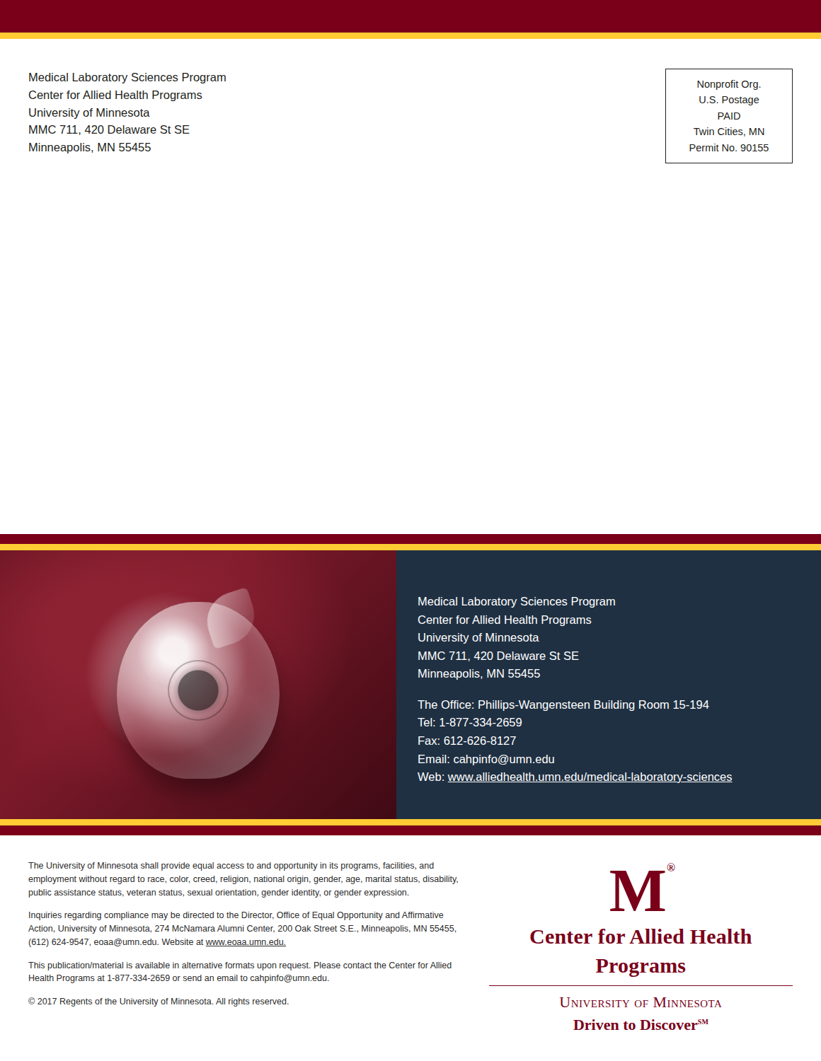Medical Laboratory Sciences Program
Center for Allied Health Programs
University of Minnesota
MMC 711, 420 Delaware St SE
Minneapolis, MN 55455
Nonprofit Org.
U.S. Postage
PAID
Twin Cities, MN
Permit No. 90155
Medical Laboratory Sciences Program
Center for Allied Health Programs
University of Minnesota
MMC 711, 420 Delaware St SE
Minneapolis, MN 55455
The Office: Phillips-Wangensteen Building Room 15-194
Tel: 1-877-334-2659
Fax: 612-626-8127
Email: cahpinfo@umn.edu
Web: www.alliedhealth.umn.edu/medical-laboratory-sciences
The University of Minnesota shall provide equal access to and opportunity in its programs, facilities, and employment without regard to race, color, creed, religion, national origin, gender, age, marital status, disability, public assistance status, veteran status, sexual orientation, gender identity, or gender expression.
Inquiries regarding compliance may be directed to the Director, Office of Equal Opportunity and Affirmative Action, University of Minnesota, 274 McNamara Alumni Center, 200 Oak Street S.E., Minneapolis, MN 55455, (612) 624-9547, eoaa@umn.edu. Website at www.eoaa.umn.edu.
This publication/material is available in alternative formats upon request. Please contact the Center for Allied Health Programs at 1-877-334-2659 or send an email to cahpinfo@umn.edu.
© 2017 Regents of the University of Minnesota. All rights reserved.
M®
Center for Allied Health Programs
University of Minnesota
Driven to DiscoverSM